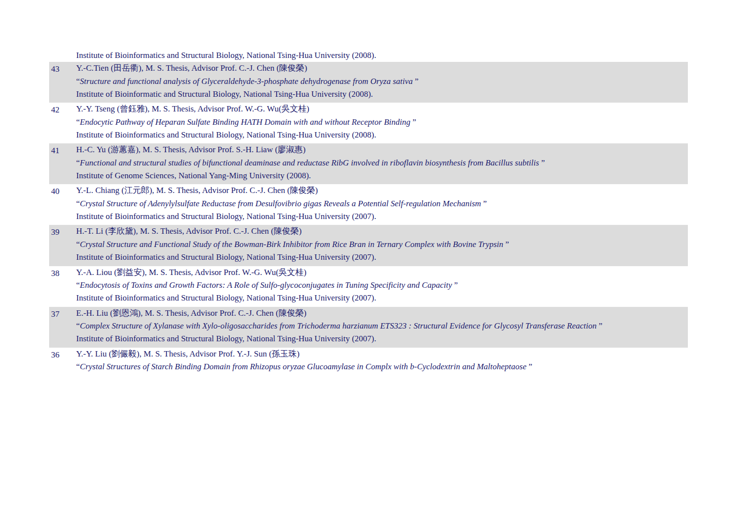Institute of Bioinformatics and Structural Biology, National Tsing-Hua University (2008).
43
Y.-C.Tien (田岳衢), M. S. Thesis, Advisor Prof. C.-J. Chen (陳俊榮) “Structure and functional analysis of Glyceraldehyde-3-phosphate dehydrogenase from Oryza sativa ” Institute of Bioinformatic and Structural Biology, National Tsing-Hua University (2008).
42
Y.-Y. Tseng (曾鈺雅), M. S. Thesis, Advisor Prof. W.-G. Wu(吳文桂) “Endocytic Pathway of Heparan Sulfate Binding HATH Domain with and without Receptor Binding ” Institute of Bioinformatics and Structural Biology, National Tsing-Hua University (2008).
41
H.-C. Yu (游蕙嘉), M. S. Thesis, Advisor Prof. S.-H. Liaw (廖淑惠) “Functional and structural studies of bifunctional deaminase and reductase RibG involved in riboflavin biosynthesis from Bacillus subtilis ” Institute of Genome Sciences, National Yang-Ming University (2008).
40
Y.-L. Chiang (江元郎), M. S. Thesis, Advisor Prof. C.-J. Chen (陳俊榮) “Crystal Structure of Adenylylsulfate Reductase from Desulfovibrio gigas Reveals a Potential Self-regulation Mechanism ” Institute of Bioinformatics and Structural Biology, National Tsing-Hua University (2007).
39
H.-T. Li (李欣黛), M. S. Thesis, Advisor Prof. C.-J. Chen (陳俊榮) “Crystal Structure and Functional Study of the Bowman-Birk Inhibitor from Rice Bran in Ternary Complex with Bovine Trypsin ” Institute of Bioinformatics and Structural Biology, National Tsing-Hua University (2007).
38
Y.-A. Liou (劉益安), M. S. Thesis, Advisor Prof. W.-G. Wu(吳文桂) “Endocytosis of Toxins and Growth Factors: A Role of Sulfo-glycoconjugates in Tuning Specificity and Capacity ” Institute of Bioinformatics and Structural Biology, National Tsing-Hua University (2007).
37
E.-H. Liu (劉恩鴻), M. S. Thesis, Advisor Prof. C.-J. Chen (陳俊榮) “Complex Structure of Xylanase with Xylo-oligosaccharides from Trichoderma harzianum ETS323 : Structural Evidence for Glycosyl Transferase Reaction ” Institute of Bioinformatics and Structural Biology, National Tsing-Hua University (2007).
36
Y.-Y. Liu (劉儼毅), M. S. Thesis, Advisor Prof. Y.-J. Sun (孫玉珠) “Crystal Structures of Starch Binding Domain from Rhizopus oryzae Glucoamylase in Complx with b-Cyclodextrin and Maltoheptaose ”